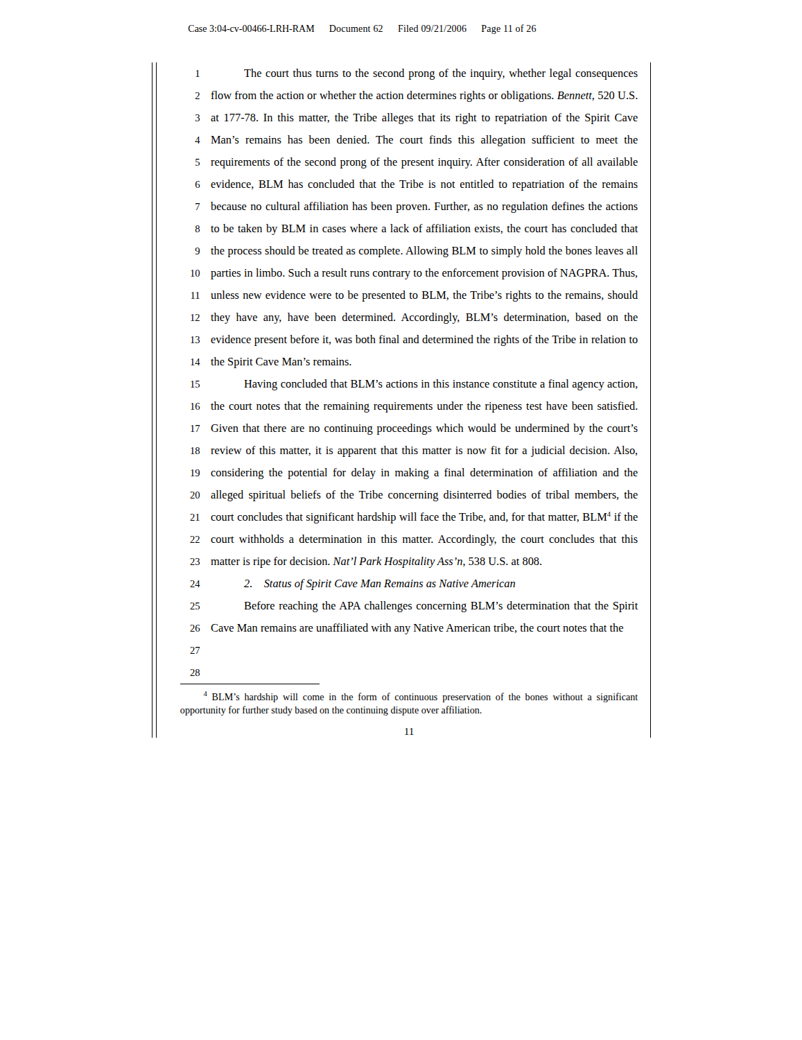Case 3:04-cv-00466-LRH-RAM Document 62 Filed 09/21/2006 Page 11 of 26
1
2
3
4
5
6
7
8
9
10
11
12
13
14
15
16
17
18
19
20
21
22
23
24
25
26
27
28
The court thus turns to the second prong of the inquiry, whether legal consequences flow from the action or whether the action determines rights or obligations. Bennett, 520 U.S. at 177-78. In this matter, the Tribe alleges that its right to repatriation of the Spirit Cave Man’s remains has been denied. The court finds this allegation sufficient to meet the requirements of the second prong of the present inquiry. After consideration of all available evidence, BLM has concluded that the Tribe is not entitled to repatriation of the remains because no cultural affiliation has been proven. Further, as no regulation defines the actions to be taken by BLM in cases where a lack of affiliation exists, the court has concluded that the process should be treated as complete. Allowing BLM to simply hold the bones leaves all parties in limbo. Such a result runs contrary to the enforcement provision of NAGPRA. Thus, unless new evidence were to be presented to BLM, the Tribe’s rights to the remains, should they have any, have been determined. Accordingly, BLM’s determination, based on the evidence present before it, was both final and determined the rights of the Tribe in relation to the Spirit Cave Man’s remains.
Having concluded that BLM’s actions in this instance constitute a final agency action, the court notes that the remaining requirements under the ripeness test have been satisfied. Given that there are no continuing proceedings which would be undermined by the court’s review of this matter, it is apparent that this matter is now fit for a judicial decision. Also, considering the potential for delay in making a final determination of affiliation and the alleged spiritual beliefs of the Tribe concerning disinterred bodies of tribal members, the court concludes that significant hardship will face the Tribe, and, for that matter, BLM4 if the court withholds a determination in this matter. Accordingly, the court concludes that this matter is ripe for decision. Nat’l Park Hospitality Ass’n, 538 U.S. at 808.
2. Status of Spirit Cave Man Remains as Native American
Before reaching the APA challenges concerning BLM’s determination that the Spirit Cave Man remains are unaffiliated with any Native American tribe, the court notes that the
4 BLM’s hardship will come in the form of continuous preservation of the bones without a significant opportunity for further study based on the continuing dispute over affiliation.
11